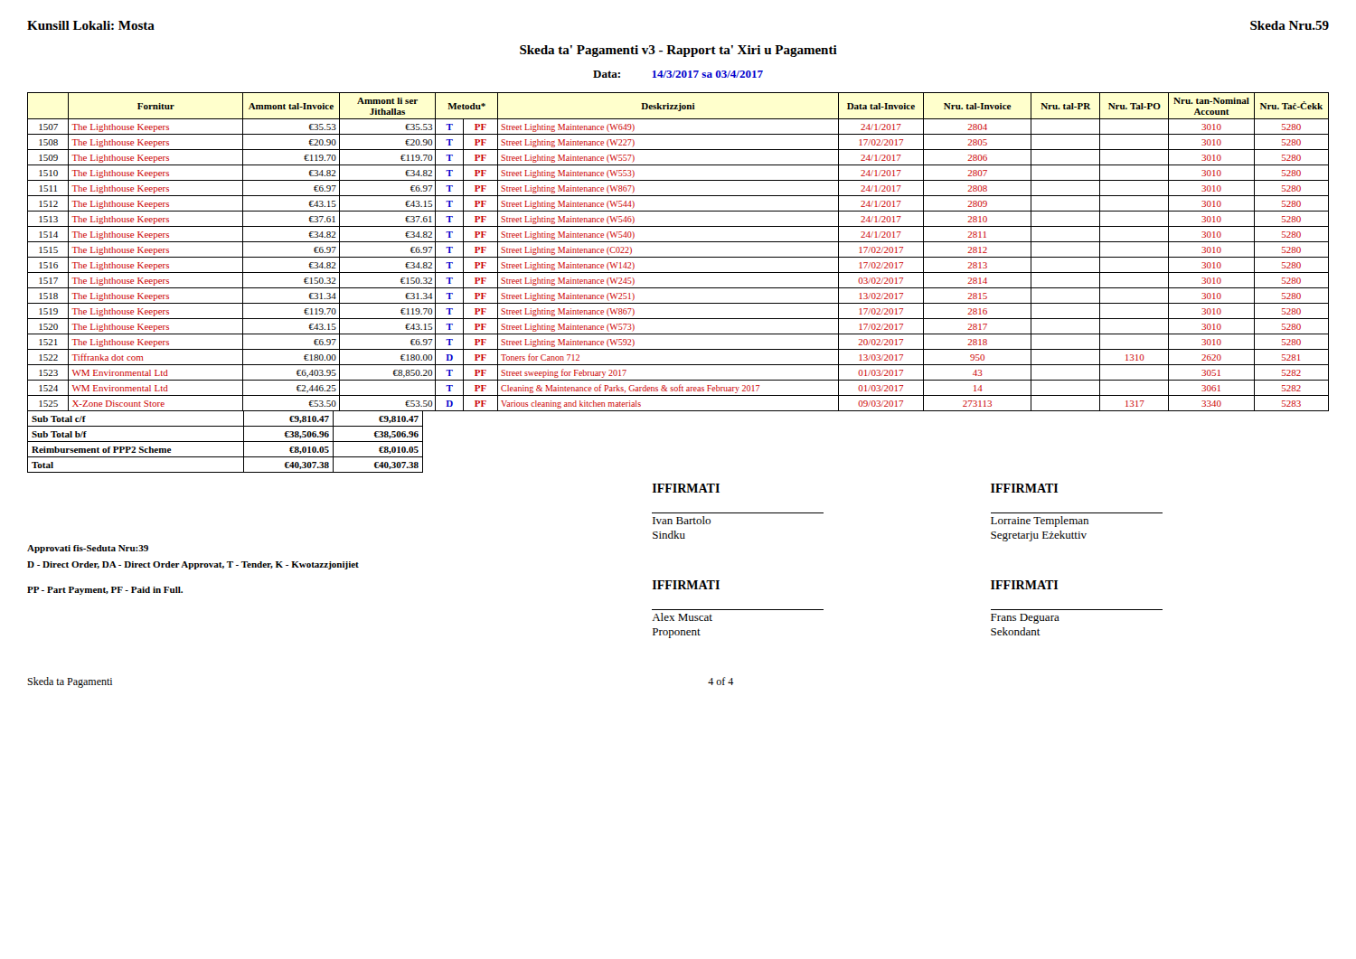Kunsill Lokali: Mosta
Skeda Nru.59
Skeda ta' Pagamenti v3 - Rapport ta' Xiri u Pagamenti
Data: 14/3/2017 sa 03/4/2017
| | Fornitur | Ammont tal-Invoice | Ammont li ser Jithallas | Metodu* | Deskrizzjoni | Data tal-Invoice | Nru. tal-Invoice | Nru. tal-PR | Nru. Tal-PO | Nru. tan-Nominal Account | Nru. Taċ-Ċekk |
| --- | --- | --- | --- | --- | --- | --- | --- | --- | --- | --- | --- |
| 1507 | The Lighthouse Keepers | €35.53 | €35.53 | T | PF | Street Lighting Maintenance (W649) | 24/1/2017 | 2804 | | | 3010 | 5280 |
| 1508 | The Lighthouse Keepers | €20.90 | €20.90 | T | PF | Street Lighting Maintenance (W227) | 17/02/2017 | 2805 | | | 3010 | 5280 |
| 1509 | The Lighthouse Keepers | €119.70 | €119.70 | T | PF | Street Lighting Maintenance (W557) | 24/1/2017 | 2806 | | | 3010 | 5280 |
| 1510 | The Lighthouse Keepers | €34.82 | €34.82 | T | PF | Street Lighting Maintenance (W553) | 24/1/2017 | 2807 | | | 3010 | 5280 |
| 1511 | The Lighthouse Keepers | €6.97 | €6.97 | T | PF | Street Lighting Maintenance (W867) | 24/1/2017 | 2808 | | | 3010 | 5280 |
| 1512 | The Lighthouse Keepers | €43.15 | €43.15 | T | PF | Street Lighting Maintenance (W544) | 24/1/2017 | 2809 | | | 3010 | 5280 |
| 1513 | The Lighthouse Keepers | €37.61 | €37.61 | T | PF | Street Lighting Maintenance (W546) | 24/1/2017 | 2810 | | | 3010 | 5280 |
| 1514 | The Lighthouse Keepers | €34.82 | €34.82 | T | PF | Street Lighting Maintenance (W540) | 24/1/2017 | 2811 | | | 3010 | 5280 |
| 1515 | The Lighthouse Keepers | €6.97 | €6.97 | T | PF | Street Lighting Maintenance (C022) | 17/02/2017 | 2812 | | | 3010 | 5280 |
| 1516 | The Lighthouse Keepers | €34.82 | €34.82 | T | PF | Street Lighting Maintenance (W142) | 17/02/2017 | 2813 | | | 3010 | 5280 |
| 1517 | The Lighthouse Keepers | €150.32 | €150.32 | T | PF | Street Lighting Maintenance (W245) | 03/02/2017 | 2814 | | | 3010 | 5280 |
| 1518 | The Lighthouse Keepers | €31.34 | €31.34 | T | PF | Street Lighting Maintenance (W251) | 13/02/2017 | 2815 | | | 3010 | 5280 |
| 1519 | The Lighthouse Keepers | €119.70 | €119.70 | T | PF | Street Lighting Maintenance (W867) | 17/02/2017 | 2816 | | | 3010 | 5280 |
| 1520 | The Lighthouse Keepers | €43.15 | €43.15 | T | PF | Street Lighting Maintenance (W573) | 17/02/2017 | 2817 | | | 3010 | 5280 |
| 1521 | The Lighthouse Keepers | €6.97 | €6.97 | T | PF | Street Lighting Maintenance (W592) | 20/02/2017 | 2818 | | | 3010 | 5280 |
| 1522 | Tiffranka dot com | €180.00 | €180.00 | D | PF | Toners for Canon 712 | 13/03/2017 | 950 | | 1310 | 2620 | 5281 |
| 1523 | WM Environmental Ltd | €6,403.95 | €8,850.20 | T | PF | Street sweeping for February 2017 | 01/03/2017 | 43 | | | 3051 | 5282 |
| 1524 | WM Environmental Ltd | €2,446.25 | | T | PF | Cleaning & Maintenance of Parks, Gardens & soft areas February 2017 | 01/03/2017 | 14 | | | 3061 | 5282 |
| 1525 | X-Zone Discount Store | €53.50 | €53.50 | D | PF | Various cleaning and kitchen materials | 09/03/2017 | 273113 | | 1317 | 3340 | 5283 |
| Sub Total c/f | €9,810.47 | €9,810.47 |
| Sub Total b/f | €38,506.96 | €38,506.96 |
| Reimbursement of PPP2 Scheme | €8,010.05 | €8,010.05 |
| Total | €40,307.38 | €40,307.38 |
| | IFFIRMATI Ivan Bartolo Sindku | IFFIRMATI Lorraine Templeman Segretarju Eżekuttiv |
Approvati fis-Seduta Nru:39
D - Direct Order, DA - Direct Order Approvat, T - Tender, K - Kwotazzjonijiet
| PP - Part Payment, PF - Paid in Full. | IFFIRMATI Alex Muscat Proponent | IFFIRMATI Frans Deguara Sekondant |
Skeda ta Pagamenti
4 of 4